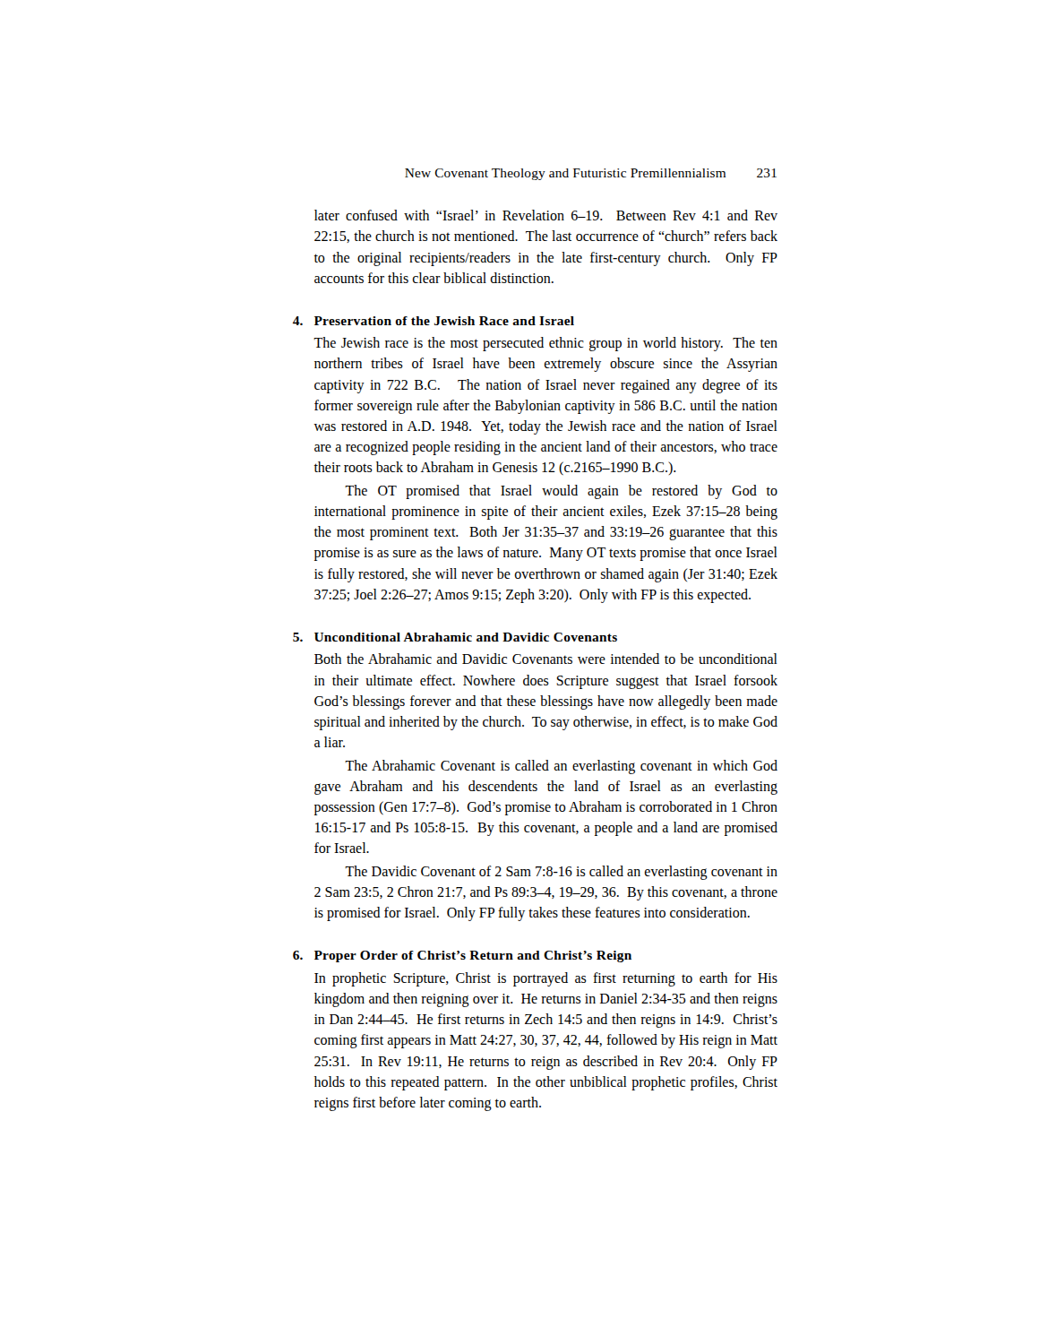New Covenant Theology and Futuristic Premillennialism231
later confused with “Israel’ in Revelation 6–19. Between Rev 4:1 and Rev 22:15, the church is not mentioned. The last occurrence of “church” refers back to the original recipients/readers in the late first-century church. Only FP accounts for this clear biblical distinction.
4. Preservation of the Jewish Race and Israel
The Jewish race is the most persecuted ethnic group in world history. The ten northern tribes of Israel have been extremely obscure since the Assyrian captivity in 722 B.C. The nation of Israel never regained any degree of its former sovereign rule after the Babylonian captivity in 586 B.C. until the nation was restored in A.D. 1948. Yet, today the Jewish race and the nation of Israel are a recognized people residing in the ancient land of their ancestors, who trace their roots back to Abraham in Genesis 12 (c.2165–1990 B.C.).
The OT promised that Israel would again be restored by God to international prominence in spite of their ancient exiles, Ezek 37:15–28 being the most prominent text. Both Jer 31:35–37 and 33:19–26 guarantee that this promise is as sure as the laws of nature. Many OT texts promise that once Israel is fully restored, she will never be overthrown or shamed again (Jer 31:40; Ezek 37:25; Joel 2:26–27; Amos 9:15; Zeph 3:20). Only with FP is this expected.
5. Unconditional Abrahamic and Davidic Covenants
Both the Abrahamic and Davidic Covenants were intended to be unconditional in their ultimate effect. Nowhere does Scripture suggest that Israel forsook God’s blessings forever and that these blessings have now allegedly been made spiritual and inherited by the church. To say otherwise, in effect, is to make God a liar.
The Abrahamic Covenant is called an everlasting covenant in which God gave Abraham and his descendents the land of Israel as an everlasting possession (Gen 17:7–8). God’s promise to Abraham is corroborated in 1 Chron 16:15-17 and Ps 105:8-15. By this covenant, a people and a land are promised for Israel.
The Davidic Covenant of 2 Sam 7:8-16 is called an everlasting covenant in 2 Sam 23:5, 2 Chron 21:7, and Ps 89:3–4, 19–29, 36. By this covenant, a throne is promised for Israel. Only FP fully takes these features into consideration.
6. Proper Order of Christ’s Return and Christ’s Reign
In prophetic Scripture, Christ is portrayed as first returning to earth for His kingdom and then reigning over it. He returns in Daniel 2:34-35 and then reigns in Dan 2:44–45. He first returns in Zech 14:5 and then reigns in 14:9. Christ’s coming first appears in Matt 24:27, 30, 37, 42, 44, followed by His reign in Matt 25:31. In Rev 19:11, He returns to reign as described in Rev 20:4. Only FP holds to this repeated pattern. In the other unbiblical prophetic profiles, Christ reigns first before later coming to earth.